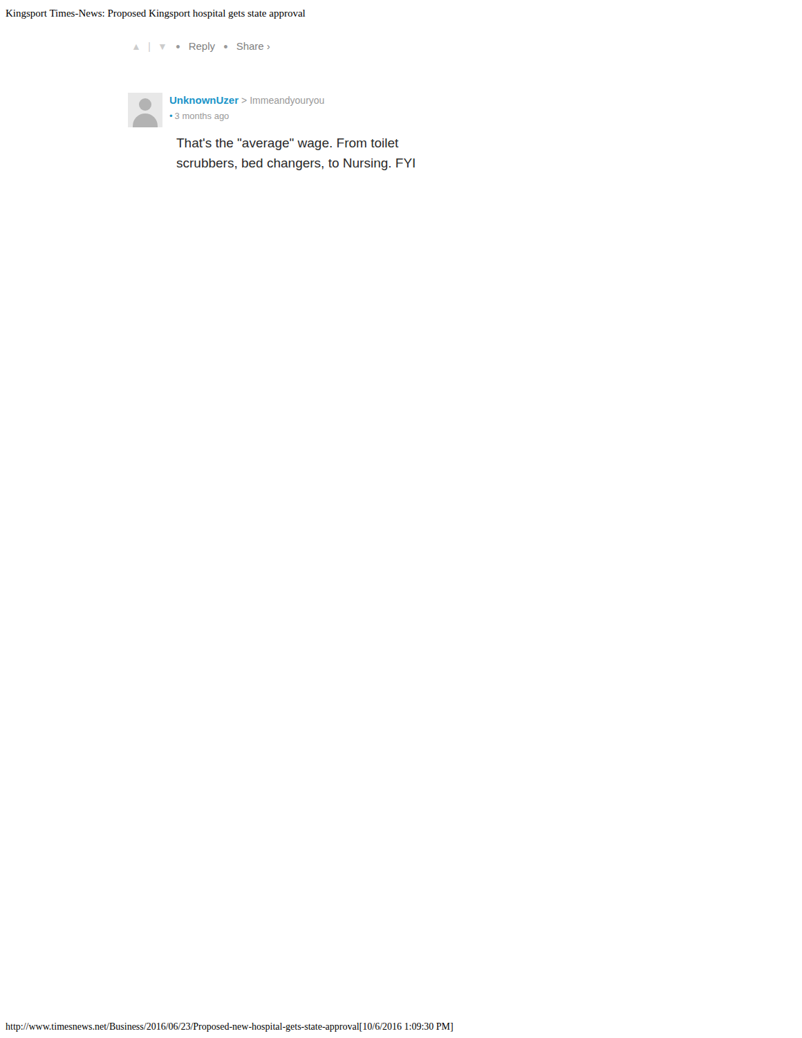Kingsport Times-News: Proposed Kingsport hospital gets state approval
▲ | ▼ • Reply • Share ›
UnknownUzer>Immeandyouryou
•3 months ago
That's the "average" wage. From toilet scrubbers, bed changers, to Nursing. FYI Average means middle of the road.
http://www.timesnews.net/Business/2016/06/23/Proposed-new-hospital-gets-state-approval[10/6/2016 1:09:30 PM]